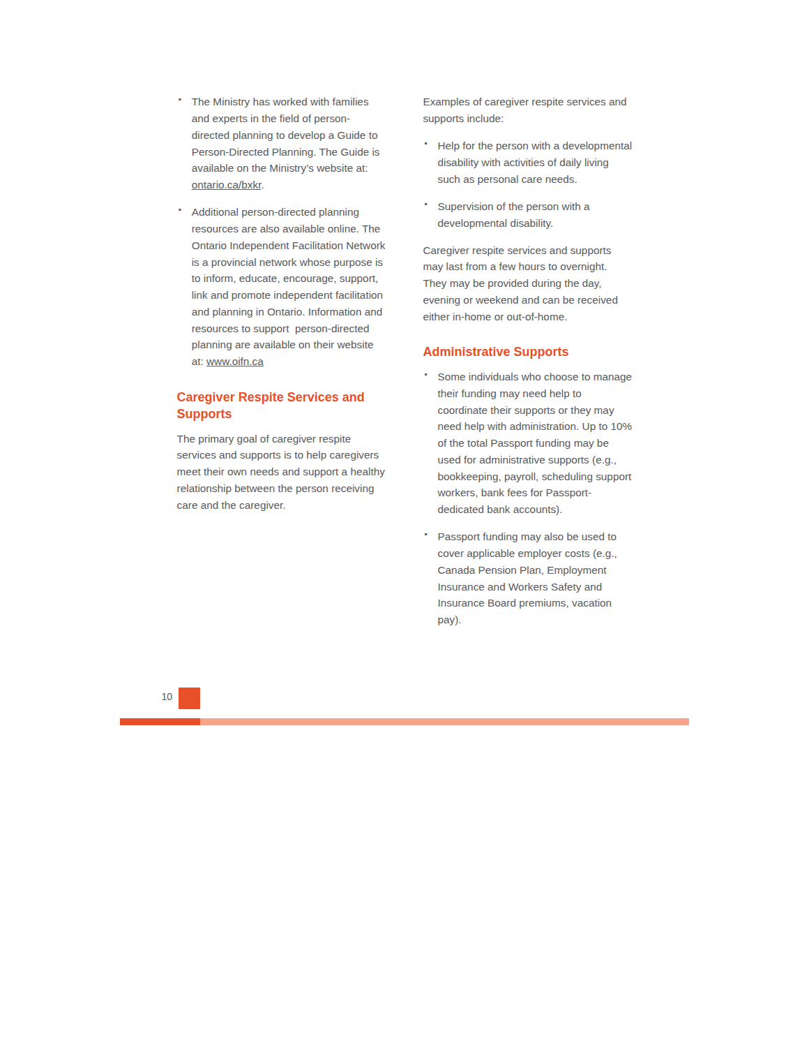The Ministry has worked with families and experts in the field of person-directed planning to develop a Guide to Person-Directed Planning. The Guide is available on the Ministry’s website at: ontario.ca/bxkr.
Additional person-directed planning resources are also available online. The Ontario Independent Facilitation Network is a provincial network whose purpose is to inform, educate, encourage, support, link and promote independent facilitation and planning in Ontario. Information and resources to support person-directed planning are available on their website at: www.oifn.ca
Caregiver Respite Services and Supports
The primary goal of caregiver respite services and supports is to help caregivers meet their own needs and support a healthy relationship between the person receiving care and the caregiver.
Examples of caregiver respite services and supports include:
Help for the person with a developmental disability with activities of daily living such as personal care needs.
Supervision of the person with a developmental disability.
Caregiver respite services and supports may last from a few hours to overnight. They may be provided during the day, evening or weekend and can be received either in-home or out-of-home.
Administrative Supports
Some individuals who choose to manage their funding may need help to coordinate their supports or they may need help with administration. Up to 10% of the total Passport funding may be used for administrative supports (e.g., bookkeeping, payroll, scheduling support workers, bank fees for Passport-dedicated bank accounts).
Passport funding may also be used to cover applicable employer costs (e.g., Canada Pension Plan, Employment Insurance and Workers Safety and Insurance Board premiums, vacation pay).
10